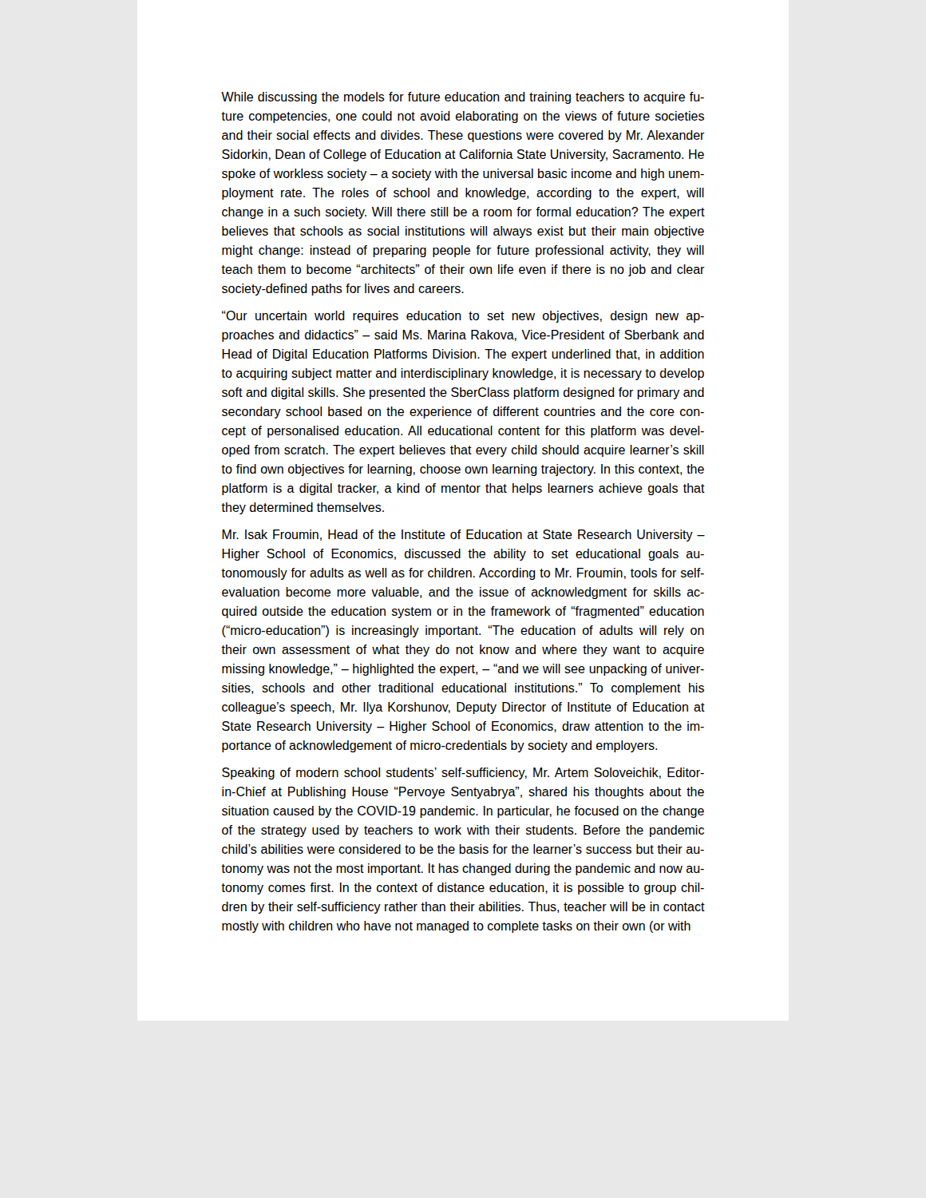While discussing the models for future education and training teachers to acquire future competencies, one could not avoid elaborating on the views of future societies and their social effects and divides. These questions were covered by Mr. Alexander Sidorkin, Dean of College of Education at California State University, Sacramento. He spoke of workless society – a society with the universal basic income and high unemployment rate. The roles of school and knowledge, according to the expert, will change in a such society. Will there still be a room for formal education? The expert believes that schools as social institutions will always exist but their main objective might change: instead of preparing people for future professional activity, they will teach them to become “architects” of their own life even if there is no job and clear society-defined paths for lives and careers.
“Our uncertain world requires education to set new objectives, design new approaches and didactics” – said Ms. Marina Rakova, Vice-President of Sberbank and Head of Digital Education Platforms Division. The expert underlined that, in addition to acquiring subject matter and interdisciplinary knowledge, it is necessary to develop soft and digital skills. She presented the SberClass platform designed for primary and secondary school based on the experience of different countries and the core concept of personalised education. All educational content for this platform was developed from scratch. The expert believes that every child should acquire learner’s skill to find own objectives for learning, choose own learning trajectory. In this context, the platform is a digital tracker, a kind of mentor that helps learners achieve goals that they determined themselves.
Mr. Isak Froumin, Head of the Institute of Education at State Research University – Higher School of Economics, discussed the ability to set educational goals autonomously for adults as well as for children. According to Mr. Froumin, tools for self-evaluation become more valuable, and the issue of acknowledgment for skills acquired outside the education system or in the framework of “fragmented” education (“micro-education”) is increasingly important. “The education of adults will rely on their own assessment of what they do not know and where they want to acquire missing knowledge,” – highlighted the expert, – “and we will see unpacking of universities, schools and other traditional educational institutions.” To complement his colleague’s speech, Mr. Ilya Korshunov, Deputy Director of Institute of Education at State Research University – Higher School of Economics, draw attention to the importance of acknowledgement of micro-credentials by society and employers.
Speaking of modern school students’ self-sufficiency, Mr. Artem Soloveichik, Editor-in-Chief at Publishing House “Pervoye Sentyabrya”, shared his thoughts about the situation caused by the COVID-19 pandemic. In particular, he focused on the change of the strategy used by teachers to work with their students. Before the pandemic child’s abilities were considered to be the basis for the learner’s success but their autonomy was not the most important. It has changed during the pandemic and now autonomy comes first. In the context of distance education, it is possible to group children by their self-sufficiency rather than their abilities. Thus, teacher will be in contact mostly with children who have not managed to complete tasks on their own (or with